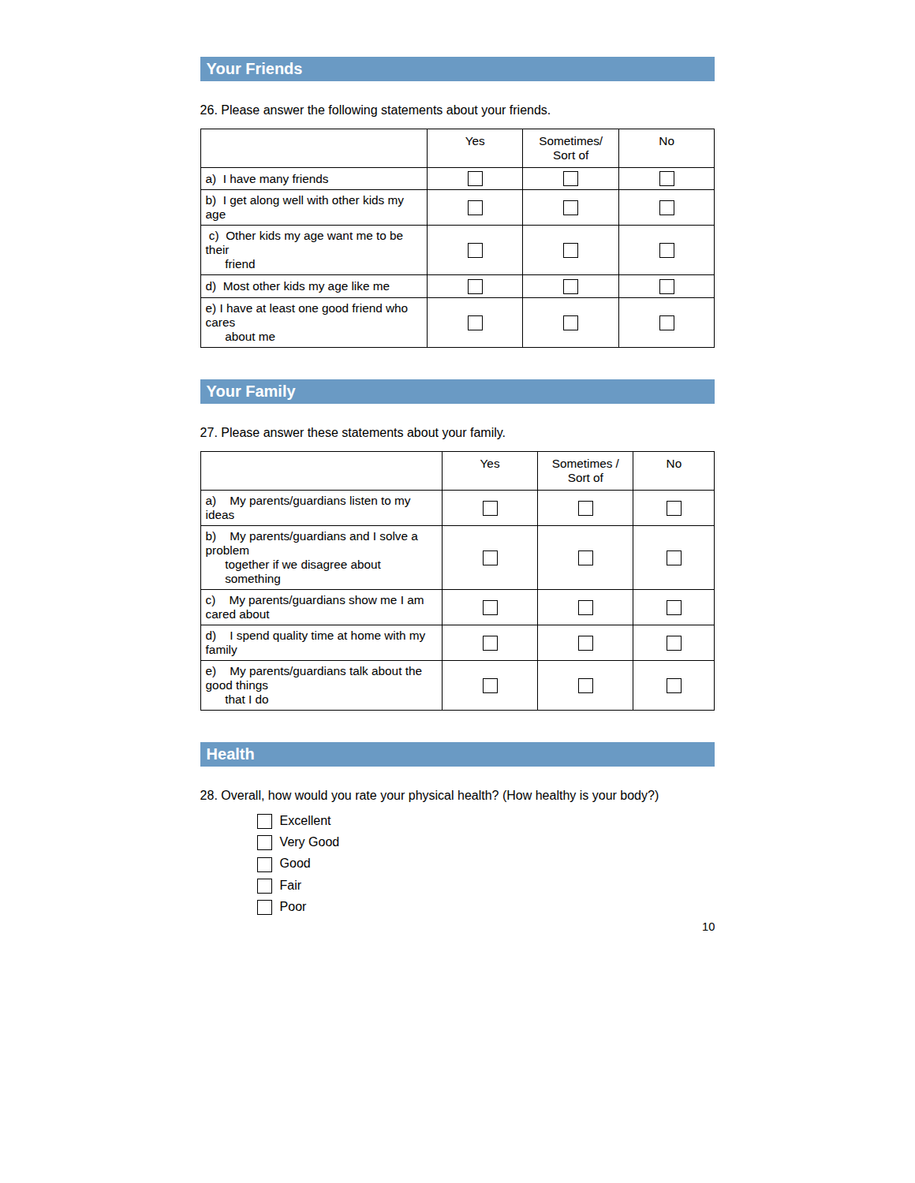Your Friends
26. Please answer the following statements about your friends.
| | Yes | Sometimes/ Sort of | No |
| --- | --- | --- | --- |
| a) I have many friends | | | |
| b) I get along well with other kids my age | | | |
| c) Other kids my age want me to be their friend | | | |
| d) Most other kids my age like me | | | |
| e) I have at least one good friend who cares about me | | | |
Your Family
27. Please answer these statements about your family.
| | Yes | Sometimes / Sort of | No |
| --- | --- | --- | --- |
| a) My parents/guardians listen to my ideas | | | |
| b) My parents/guardians and I solve a problem together if we disagree about something | | | |
| c) My parents/guardians show me I am cared about | | | |
| d) I spend quality time at home with my family | | | |
| e) My parents/guardians talk about the good things that I do | | | |
Health
28. Overall, how would you rate your physical health? (How healthy is your body?)
Excellent
Very Good
Good
Fair
Poor
10